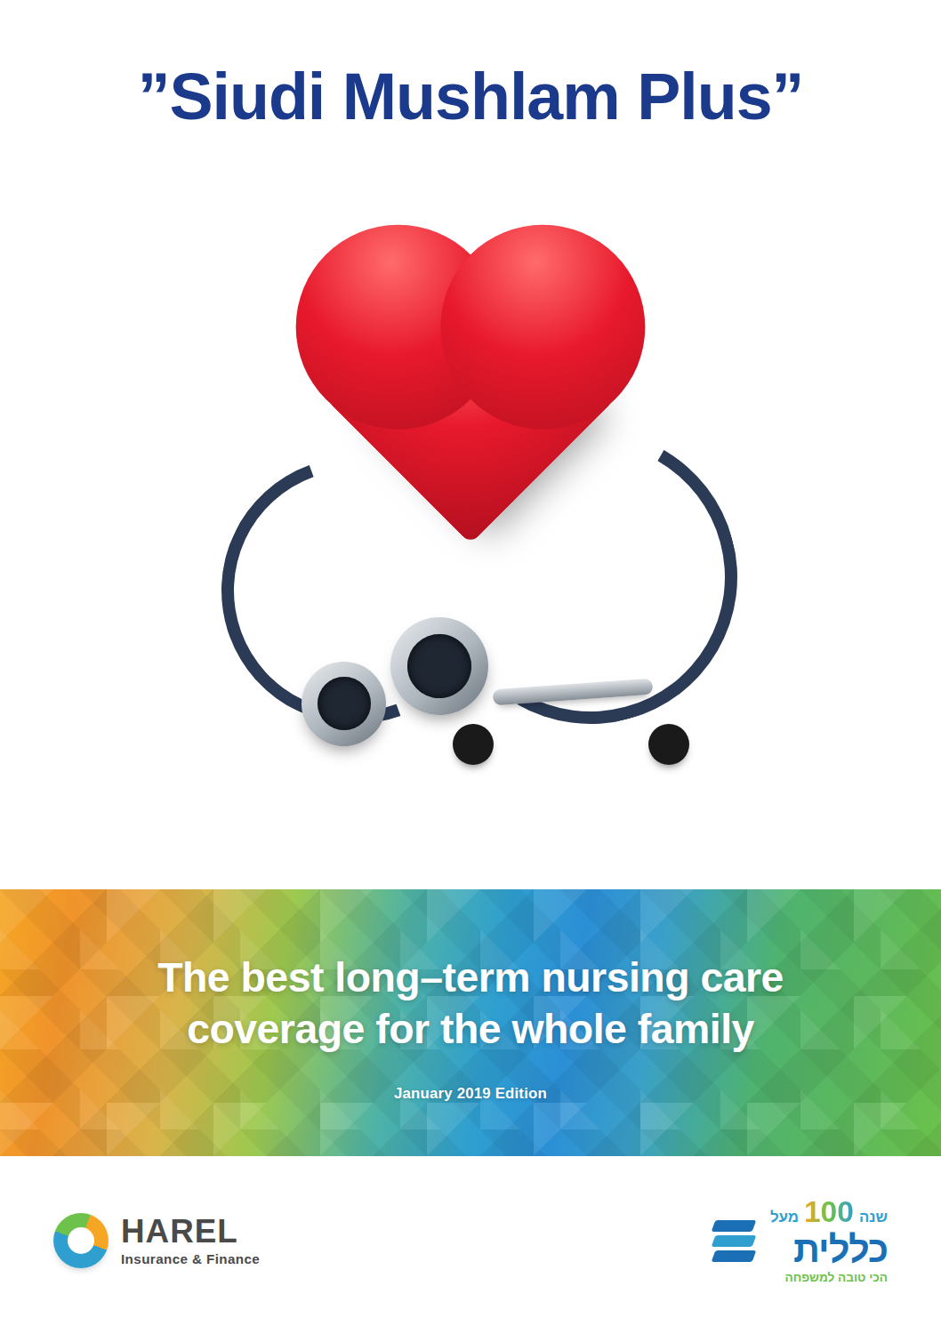”Siudi Mushlam Plus”
The best long–term nursing care
coverage for the whole family
January 2019 Edition
HAREL
Insurance & Finance
שנה 100 מעל
כללית
הכי טובה למשפחה